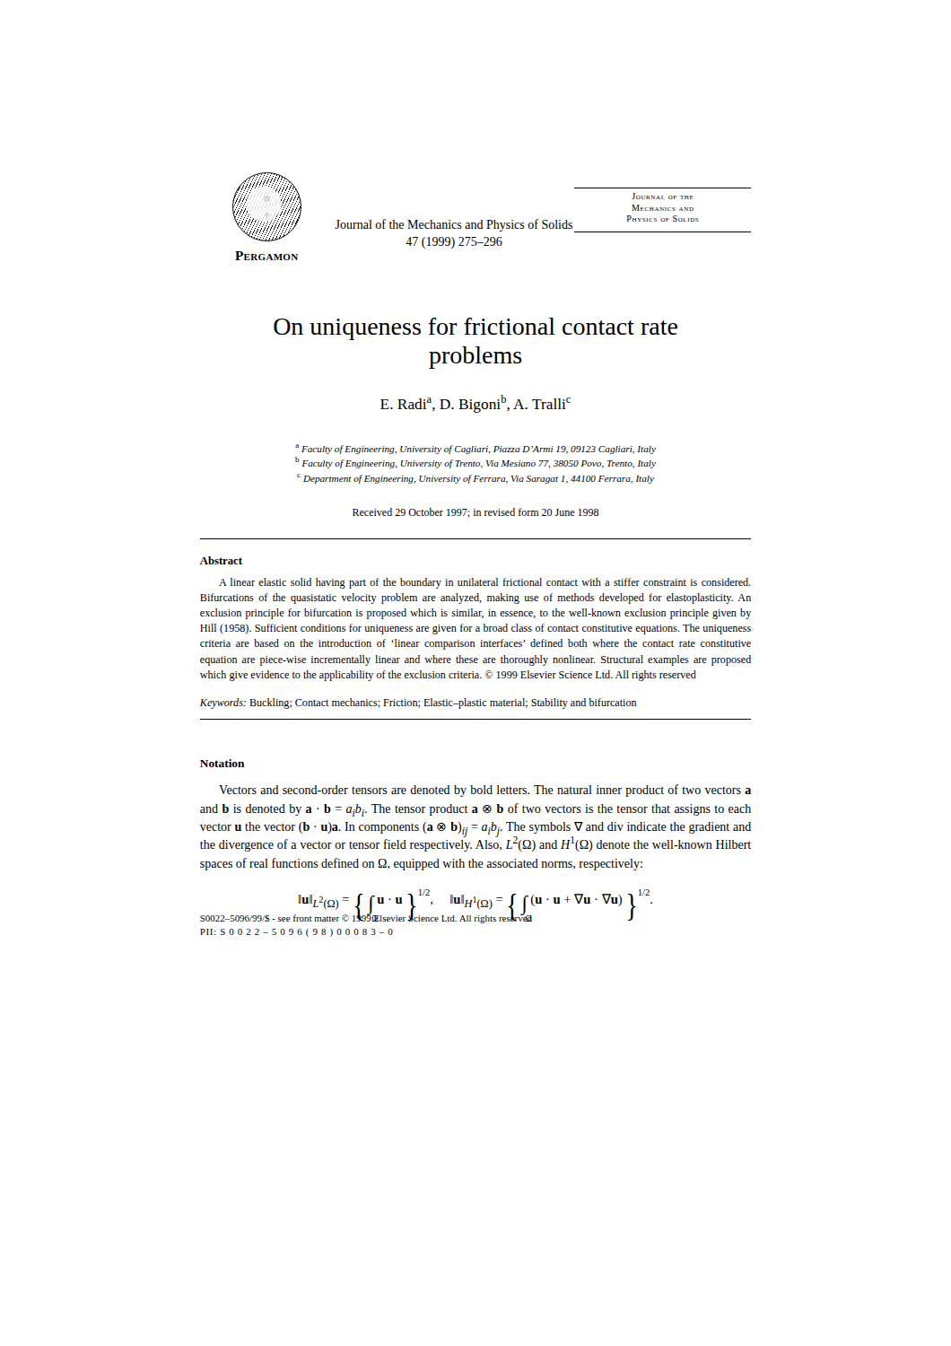Pergamon
Journal of the Mechanics and Physics of Solids
47 (1999) 275–296
Journal of the
Mechanics and
Physics of Solids
On uniqueness for frictional contact rate
problems
E. Radia, D. Bigonib, A. Trallic
a Faculty of Engineering, University of Cagliari, Piazza D’Armi 19, 09123 Cagliari, Italy
b Faculty of Engineering, University of Trento, Via Mesiano 77, 38050 Povo, Trento, Italy
c Department of Engineering, University of Ferrara, Via Saragat 1, 44100 Ferrara, Italy
Received 29 October 1997; in revised form 20 June 1998
Abstract
A linear elastic solid having part of the boundary in unilateral frictional contact with a stiffer constraint is considered. Bifurcations of the quasistatic velocity problem are analyzed, making use of methods developed for elastoplasticity. An exclusion principle for bifurcation is proposed which is similar, in essence, to the well-known exclusion principle given by Hill (1958). Sufficient conditions for uniqueness are given for a broad class of contact constitutive equations. The uniqueness criteria are based on the introduction of ‘linear comparison interfaces’ defined both where the contact rate constitutive equation are piece-wise incrementally linear and where these are thoroughly nonlinear. Structural examples are proposed which give evidence to the applicability of the exclusion criteria. © 1999 Elsevier Science Ltd. All rights reserved
Keywords: Buckling; Contact mechanics; Friction; Elastic–plastic material; Stability and bifurcation
Notation
Vectors and second-order tensors are denoted by bold letters. The natural inner product of two vectors a and b is denoted by a · b = aibi. The tensor product a ⊗ b of two vectors is the tensor that assigns to each vector u the vector (b · u)a. In components (a ⊗ b)ij = aibj. The symbols ∇ and div indicate the gradient and the divergence of a vector or tensor field respectively. Also, L2(Ω) and H1(Ω) denote the well-known Hilbert spaces of real functions defined on Ω, equipped with the associated norms, respectively:
‖u‖L2(Ω) = { ∫Ω u · u }1/2, ‖u‖H1(Ω) = { ∫Ω (u · u + ∇u · ∇u) }1/2.
S0022–5096/99/$ - see front matter © 1999 Elsevier Science Ltd. All rights reserved
PII: S 0 0 2 2 – 5 0 9 6 ( 9 8 ) 0 0 0 8 3 – 0